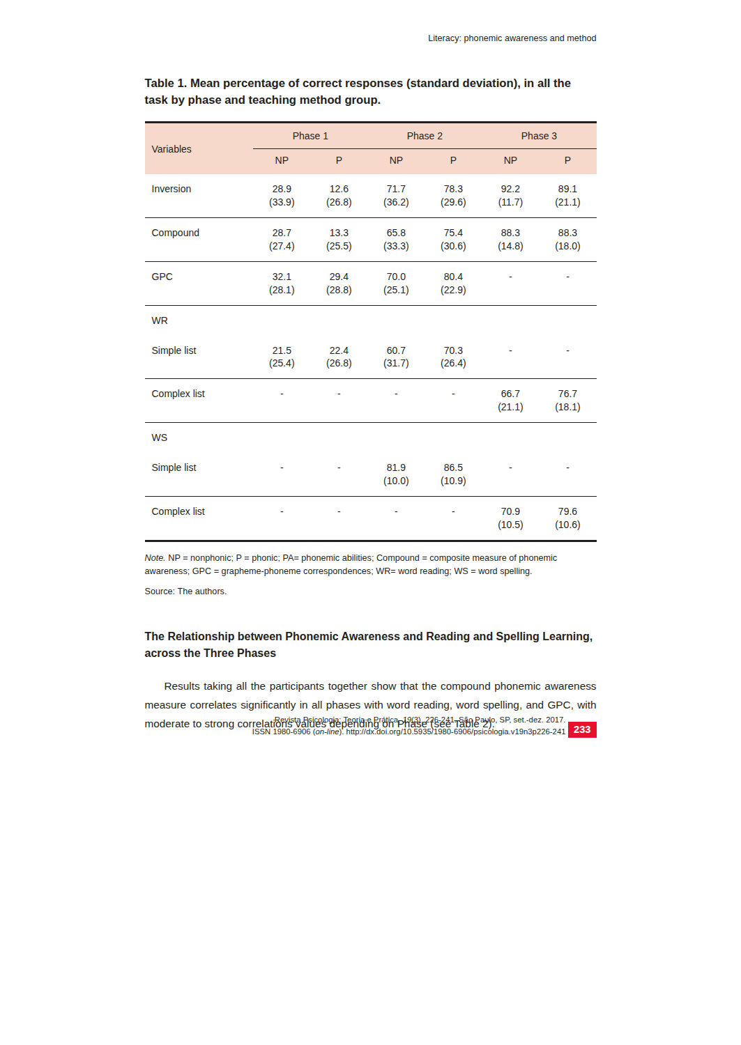Literacy: phonemic awareness and method
Table 1. Mean percentage of correct responses (standard deviation), in all the task by phase and teaching method group.
| Variables | Phase 1 | Phase 2 | Phase 3 |
| --- | --- | --- | --- |
| NP | P | NP | P | NP | P |
| Inversion | 28.9 (33.9) | 12.6 (26.8) | 71.7 (36.2) | 78.3 (29.6) | 92.2 (11.7) | 89.1 (21.1) |
| Compound | 28.7 (27.4) | 13.3 (25.5) | 65.8 (33.3) | 75.4 (30.6) | 88.3 (14.8) | 88.3 (18.0) |
| GPC | 32.1 (28.1) | 29.4 (28.8) | 70.0 (25.1) | 80.4 (22.9) | - | - |
| WR | | | | | | |
| Simple list | 21.5 (25.4) | 22.4 (26.8) | 60.7 (31.7) | 70.3 (26.4) | - | - |
| Complex list | - | - | - | - | 66.7 (21.1) | 76.7 (18.1) |
| WS | | | | | | |
| Simple list | - | - | 81.9 (10.0) | 86.5 (10.9) | - | - |
| Complex list | - | - | - | - | 70.9 (10.5) | 79.6 (10.6) |
Note. NP = nonphonic; P = phonic; PA= phonemic abilities; Compound = composite measure of phonemic awareness; GPC = grapheme-phoneme correspondences; WR= word reading; WS = word spelling.
Source: The authors.
The Relationship between Phonemic Awareness and Reading and Spelling Learning, across the Three Phases
Results taking all the participants together show that the compound phonemic awareness measure correlates significantly in all phases with word reading, word spelling, and GPC, with moderate to strong correlations values depending on Phase (see Table 2).
Revista Psicologia: Teoria e Prática, 19(3), 226-241. São Paulo, SP, set.-dez. 2017.
ISSN 1980-6906 (on-line). http://dx.doi.org/10.5935/1980-6906/psicologia.v19n3p226-241
233